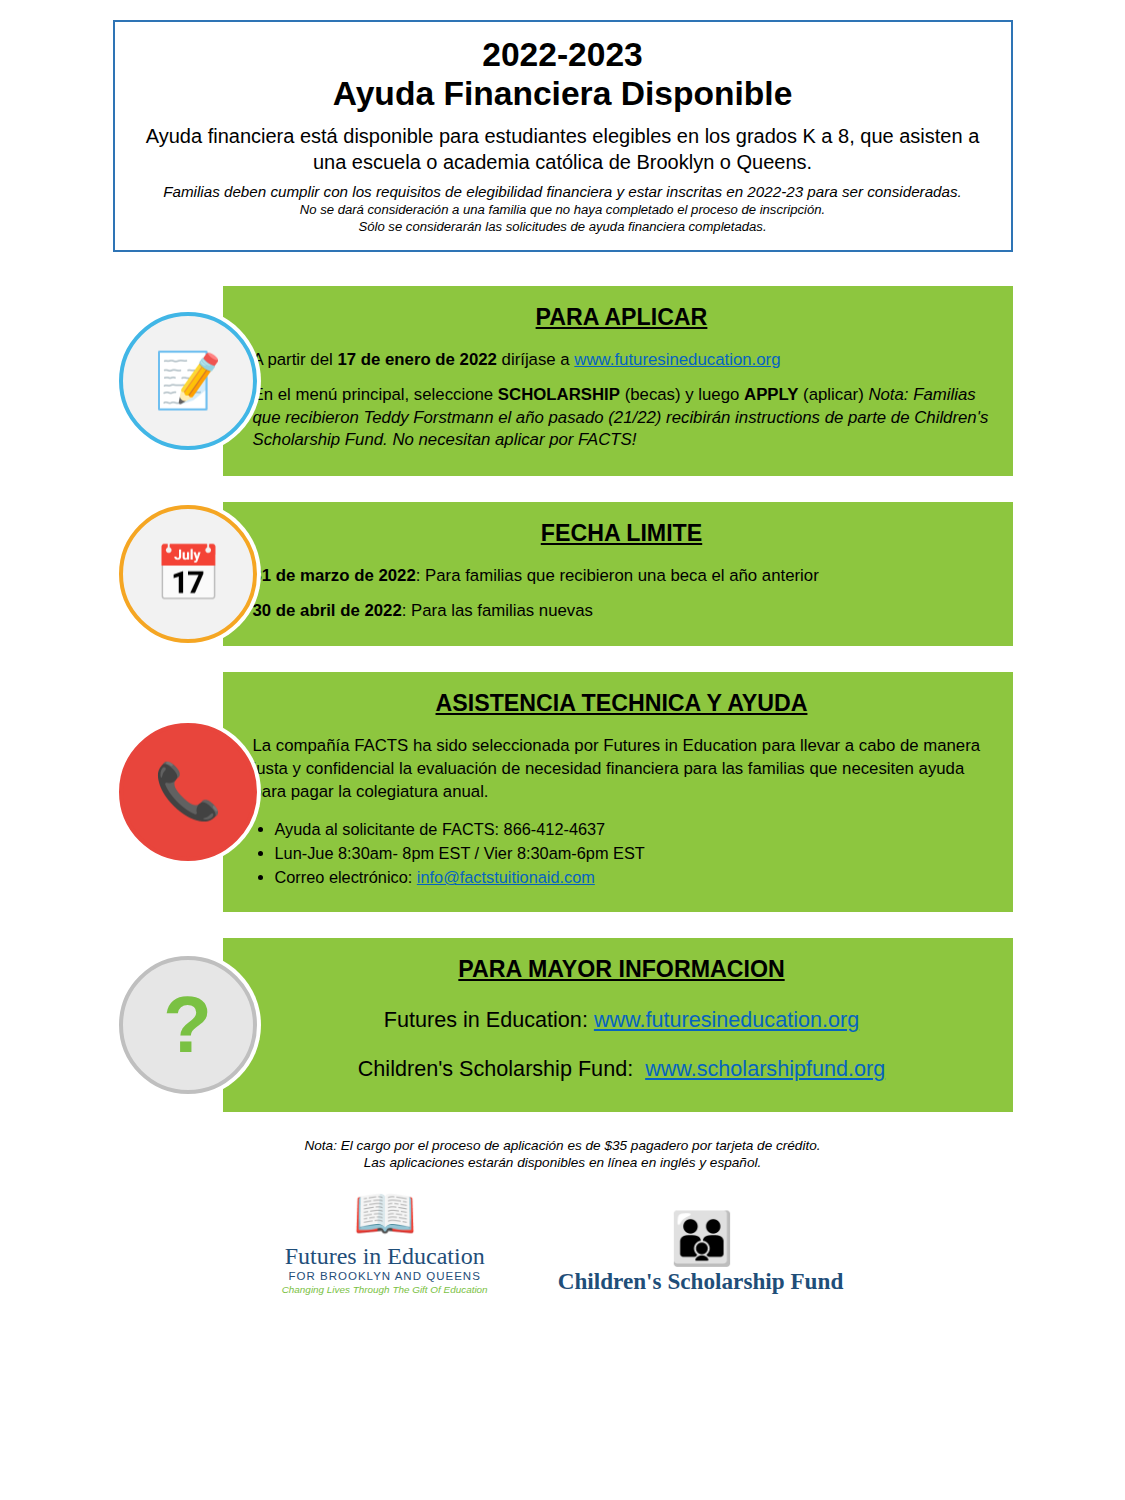2022-2023 Ayuda Financiera Disponible
Ayuda financiera está disponible para estudiantes elegibles en los grados K a 8, que asisten a una escuela o academia católica de Brooklyn o Queens.
Familias deben cumplir con los requisitos de elegibilidad financiera y estar inscritas en 2022-23 para ser consideradas.
No se dará consideración a una familia que no haya completado el proceso de inscripción.
Sólo se considerarán las solicitudes de ayuda financiera completadas.
📝
PARA APLICAR
A partir del 17 de enero de 2022 diríjase a www.futuresineducation.org
En el menú principal, seleccione SCHOLARSHIP (becas) y luego APPLY (aplicar) Nota: Familias que recibieron Teddy Forstmann el año pasado (21/22) recibirán instructions de parte de Children's Scholarship Fund. No necesitan aplicar por FACTS!
📅
FECHA LIMITE
31 de marzo de 2022: Para familias que recibieron una beca el año anterior
30 de abril de 2022: Para las familias nuevas
📞
ASISTENCIA TECHNICA Y AYUDA
La compañía FACTS ha sido seleccionada por Futures in Education para llevar a cabo de manera justa y confidencial la evaluación de necesidad financiera para las familias que necesiten ayuda para pagar la colegiatura anual.
Ayuda al solicitante de FACTS: 866-412-4637
Lun-Jue 8:30am- 8pm EST / Vier 8:30am-6pm EST
Correo electrónico: info@factstuitionaid.com
?
PARA MAYOR INFORMACION
Futures in Education: www.futuresineducation.org
Children's Scholarship Fund: www.scholarshipfund.org
Nota: El cargo por el proceso de aplicación es de $35 pagadero por tarjeta de crédito.
Las aplicaciones estarán disponibles en línea en inglés y español.
📖
Futures in Education
FOR BROOKLYN AND QUEENS
Changing Lives Through The Gift Of Education
👪
Children's Scholarship Fund